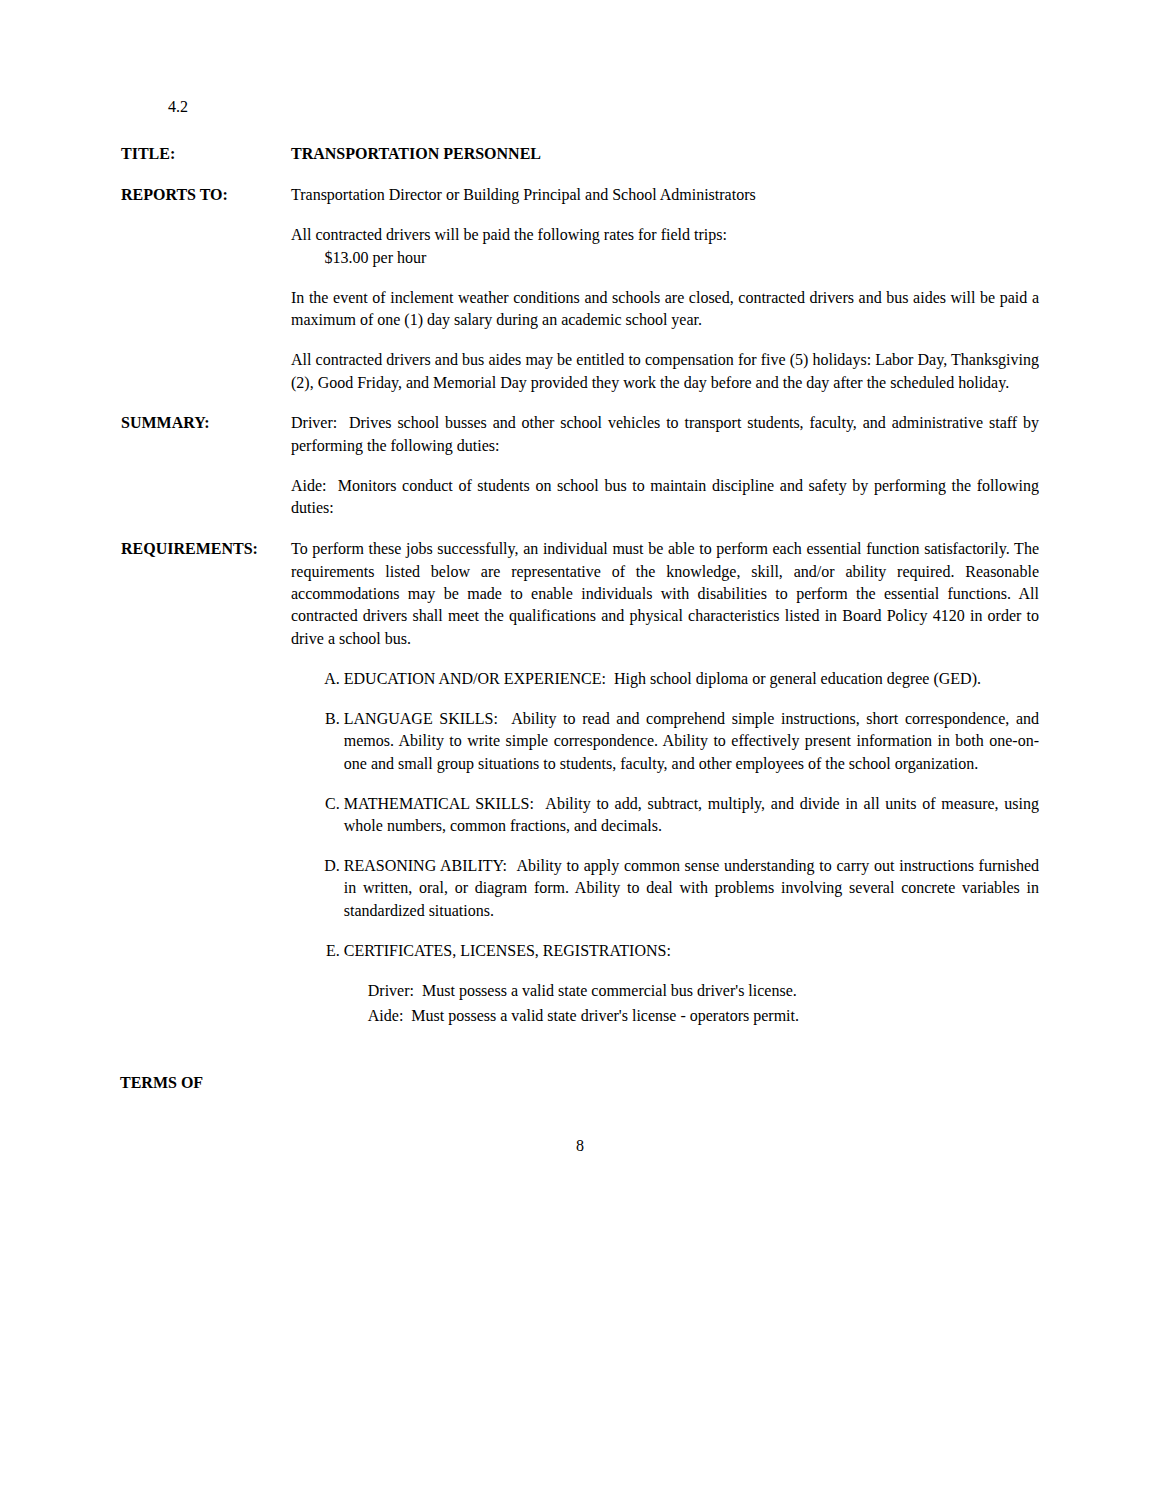4.2
| TITLE: | TRANSPORTATION PERSONNEL |
| REPORTS TO: | Transportation Director or Building Principal and School Administrators All contracted drivers will be paid the following rates for field trips: $13.00 per hour In the event of inclement weather conditions and schools are closed, contracted drivers and bus aides will be paid a maximum of one (1) day salary during an academic school year. All contracted drivers and bus aides may be entitled to compensation for five (5) holidays: Labor Day, Thanksgiving (2), Good Friday, and Memorial Day provided they work the day before and the day after the scheduled holiday. |
| SUMMARY: | Driver: Drives school busses and other school vehicles to transport students, faculty, and administrative staff by performing the following duties: Aide: Monitors conduct of students on school bus to maintain discipline and safety by performing the following duties: |
| REQUIREMENTS: | To perform these jobs successfully, an individual must be able to perform each essential function satisfactorily. The requirements listed below are representative of the knowledge, skill, and/or ability required. Reasonable accommodations may be made to enable individuals with disabilities to perform the essential functions. All contracted drivers shall meet the qualifications and physical characteristics listed in Board Policy 4120 in order to drive a school bus. EDUCATION AND/OR EXPERIENCE: High school diploma or general education degree (GED). LANGUAGE SKILLS: Ability to read and comprehend simple instructions, short correspondence, and memos. Ability to write simple correspondence. Ability to effectively present information in both one-on-one and small group situations to students, faculty, and other employees of the school organization. MATHEMATICAL SKILLS: Ability to add, subtract, multiply, and divide in all units of measure, using whole numbers, common fractions, and decimals. REASONING ABILITY: Ability to apply common sense understanding to carry out instructions furnished in written, oral, or diagram form. Ability to deal with problems involving several concrete variables in standardized situations. CERTIFICATES, LICENSES, REGISTRATIONS: Driver: Must possess a valid state commercial bus driver's license. Aide: Must possess a valid state driver's license - operators permit. |
TERMS OF
8